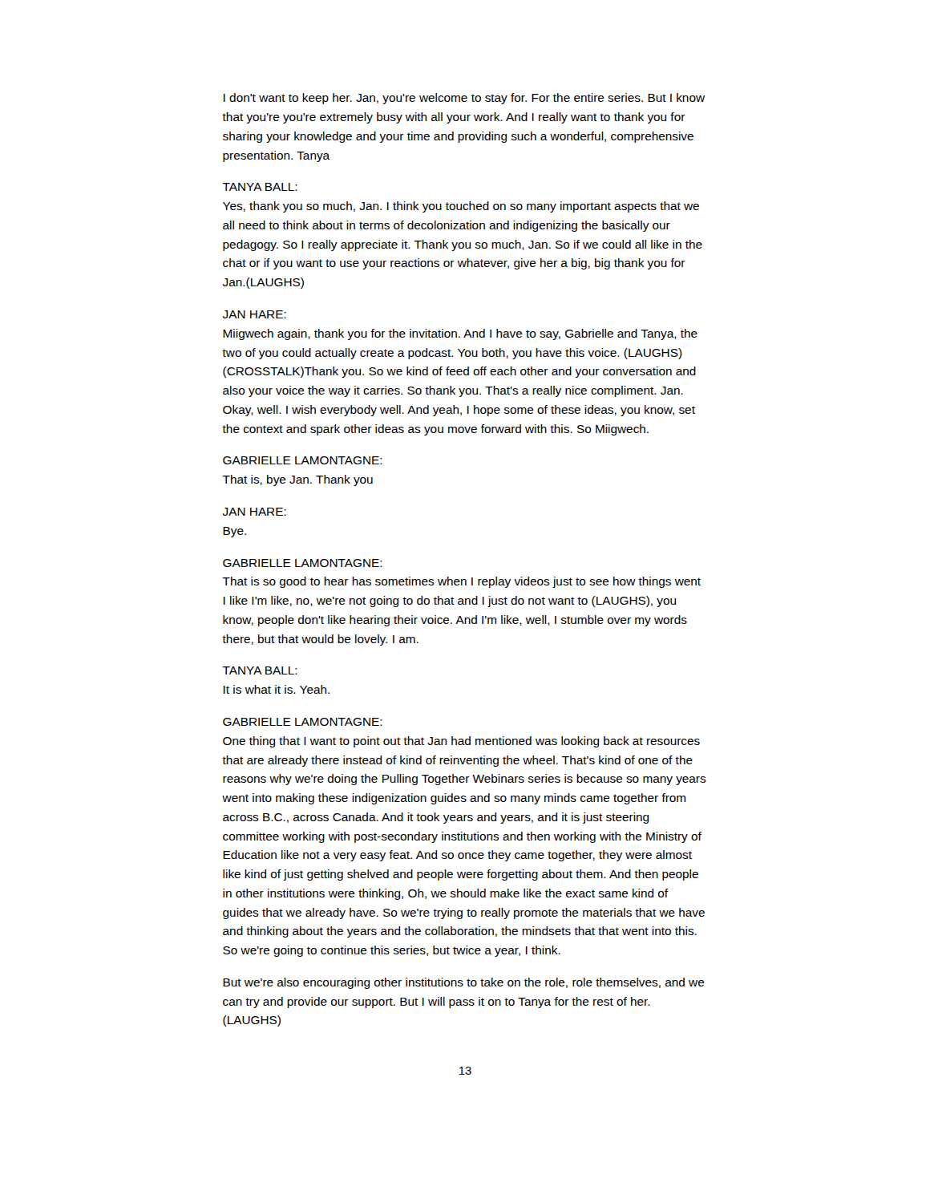I don't want to keep her. Jan, you're welcome to stay for. For the entire series. But I know that you're you're extremely busy with all your work. And I really want to thank you for sharing your knowledge and your time and providing such a wonderful, comprehensive presentation. Tanya
TANYA BALL:
Yes, thank you so much, Jan. I think you touched on so many important aspects that we all need to think about in terms of decolonization and indigenizing the basically our pedagogy. So I really appreciate it. Thank you so much, Jan. So if we could all like in the chat or if you want to use your reactions or whatever, give her a big, big thank you for Jan.(LAUGHS)
JAN HARE:
Miigwech again, thank you for the invitation. And I have to say, Gabrielle and Tanya, the two of you could actually create a podcast. You both, you have this voice. (LAUGHS) (CROSSTALK)Thank you. So we kind of feed off each other and your conversation and also your voice the way it carries. So thank you. That's a really nice compliment. Jan. Okay, well. I wish everybody well. And yeah, I hope some of these ideas, you know, set the context and spark other ideas as you move forward with this. So Miigwech.
GABRIELLE LAMONTAGNE:
That is, bye Jan. Thank you
JAN HARE:
Bye.
GABRIELLE LAMONTAGNE:
That is so good to hear has sometimes when I replay videos just to see how things went I like I'm like, no, we're not going to do that and I just do not want to (LAUGHS), you know, people don't like hearing their voice. And I'm like, well, I stumble over my words there, but that would be lovely. I am.
TANYA BALL:
It is what it is. Yeah.
GABRIELLE LAMONTAGNE:
One thing that I want to point out that Jan had mentioned was looking back at resources that are already there instead of kind of reinventing the wheel. That's kind of one of the reasons why we're doing the Pulling Together Webinars series is because so many years went into making these indigenization guides and so many minds came together from across B.C., across Canada. And it took years and years, and it is just steering committee working with post-secondary institutions and then working with the Ministry of Education like not a very easy feat. And so once they came together, they were almost like kind of just getting shelved and people were forgetting about them. And then people in other institutions were thinking, Oh, we should make like the exact same kind of guides that we already have. So we're trying to really promote the materials that we have and thinking about the years and the collaboration, the mindsets that that went into this. So we're going to continue this series, but twice a year, I think.
But we're also encouraging other institutions to take on the role, role themselves, and we can try and provide our support. But I will pass it on to Tanya for the rest of her. (LAUGHS)
13